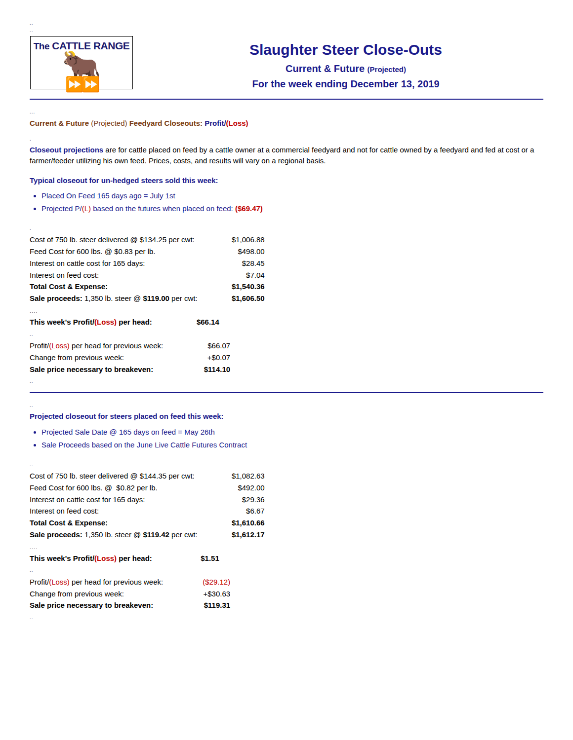..
..
The CATTLE RANGE
🐂
⏩⏩
Slaughter Steer Close-Outs
Current & Future (Projected)
For the week ending December 13, 2019
...
Current & Future (Projected) Feedyard Closeouts: Profit/(Loss)
.
Closeout projections are for cattle placed on feed by a cattle owner at a commercial feedyard and not for cattle owned by a feedyard and fed at cost or a farmer/feeder utilizing his own feed. Prices, costs, and results will vary on a regional basis.
Typical closeout for un-hedged steers sold this week:
Placed On Feed 165 days ago = July 1st
Projected P/(L) based on the futures when placed on feed: ($69.47)
.
| Cost of 750 lb. steer delivered @ $134.25 per cwt: | $1,006.88 |
| Feed Cost for 600 lbs. @ $0.83 per lb. | $498.00 |
| Interest on cattle cost for 165 days: | $28.45 |
| Interest on feed cost: | $7.04 |
| Total Cost & Expense: | $1,540.36 |
| Sale proceeds: 1,350 lb. steer @ $119.00 per cwt: | $1,606.50 |
....
| This week's Profit/ (Loss) per head: | $66.14 |
..
| Profit/ (Loss) per head for previous week: | $66.07 |
| Change from previous week: | +$0.07 |
| Sale price necessary to breakeven: | $114.10 |
..
..
Projected closeout for steers placed on feed this week:
Projected Sale Date @ 165 days on feed = May 26th
Sale Proceeds based on the June Live Cattle Futures Contract
..
| Cost of 750 lb. steer delivered @ $144.35 per cwt: | $1,082.63 |
| Feed Cost for 600 lbs. @ $0.82 per lb. | $492.00 |
| Interest on cattle cost for 165 days: | $29.36 |
| Interest on feed cost: | $6.67 |
| Total Cost & Expense: | $1,610.66 |
| Sale proceeds: 1,350 lb. steer @ $119.42 per cwt: | $1,612.17 |
....
| This week's Profit/ (Loss) per head: | $1.51 |
..
| Profit/ (Loss) per head for previous week: | ($29.12) |
| Change from previous week: | +$30.63 |
| Sale price necessary to breakeven: | $119.31 |
..